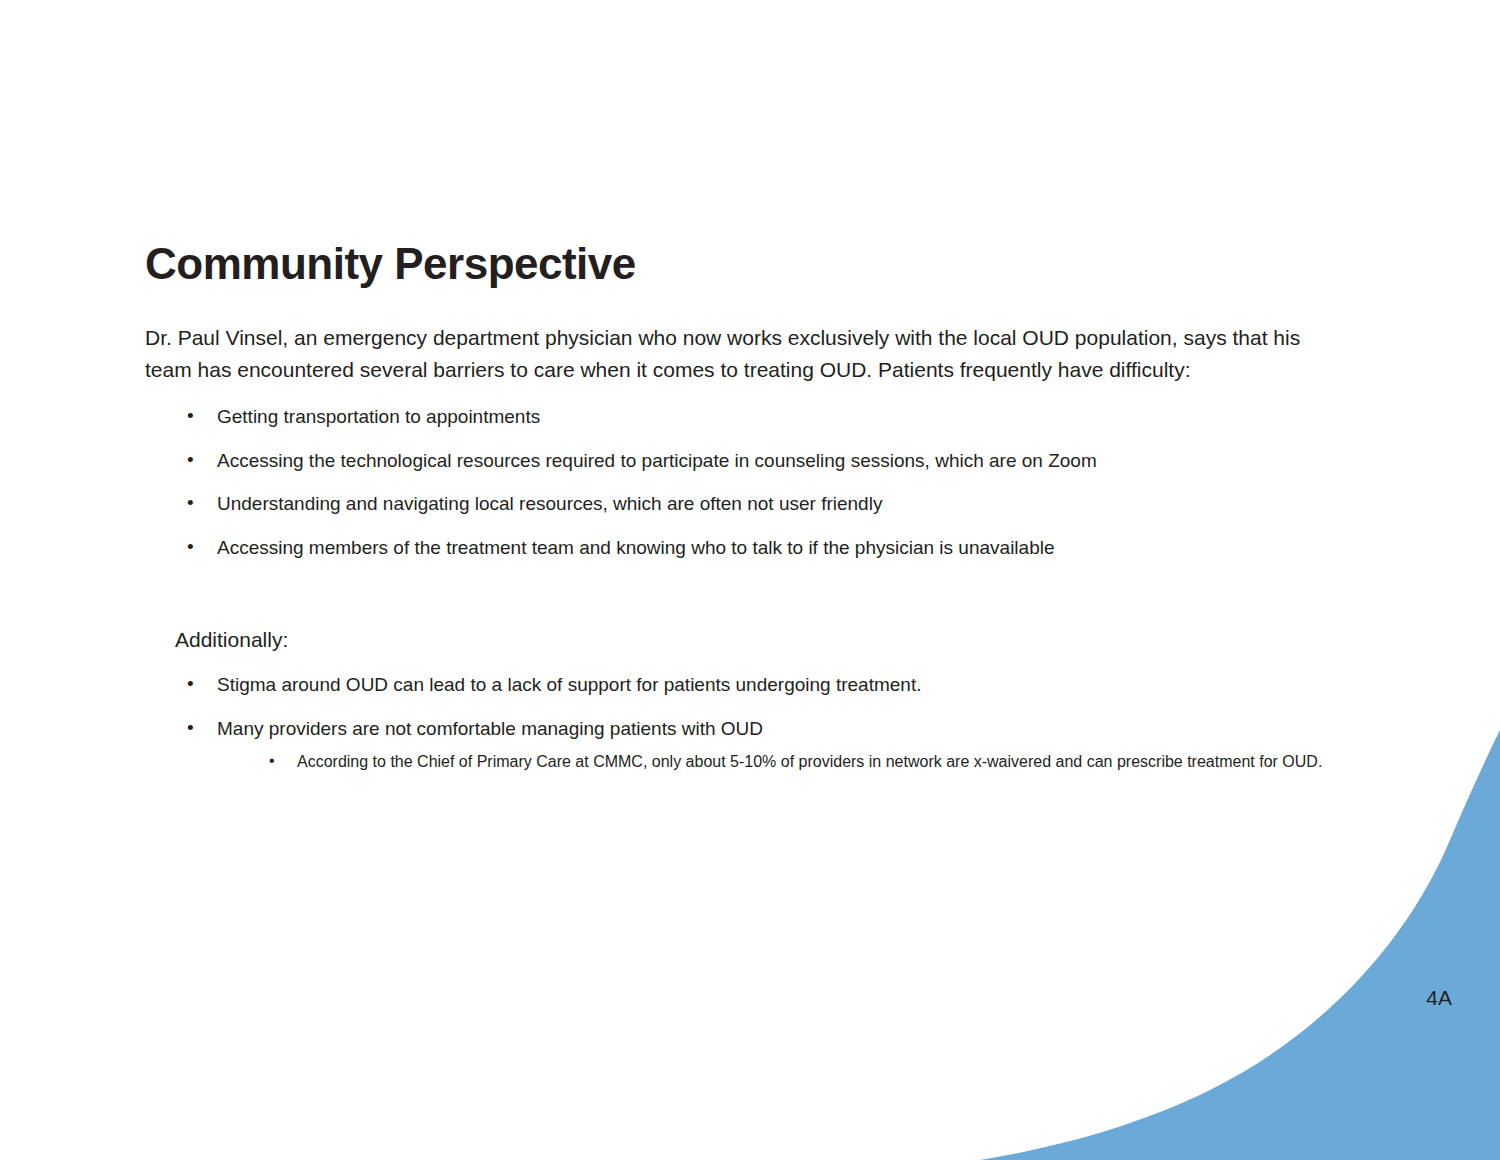Community Perspective
Dr. Paul Vinsel, an emergency department physician who now works exclusively with the local OUD population, says that his team has encountered several barriers to care when it comes to treating OUD. Patients frequently have difficulty:
Getting transportation to appointments
Accessing the technological resources required to participate in counseling sessions, which are on Zoom
Understanding and navigating local resources, which are often not user friendly
Accessing members of the treatment team and knowing who to talk to if the physician is unavailable
Additionally:
Stigma around OUD can lead to a lack of support for patients undergoing treatment.
Many providers are not comfortable managing patients with OUD
According to the Chief of Primary Care at CMMC, only about 5-10% of providers in network are x-waivered and can prescribe treatment for OUD.
4A